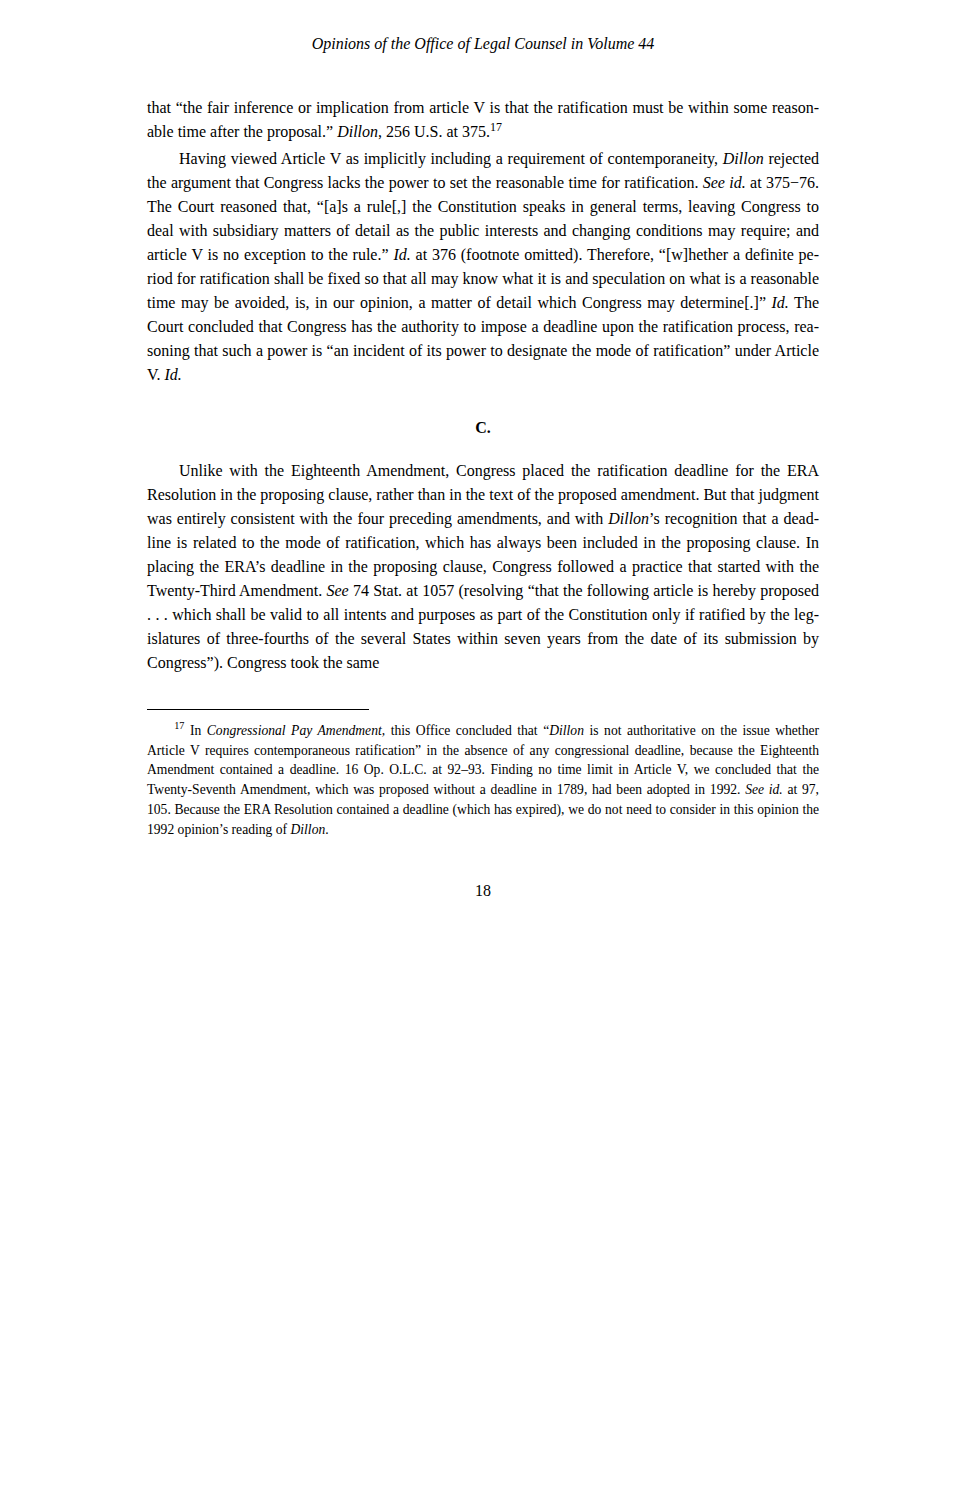Opinions of the Office of Legal Counsel in Volume 44
that “the fair inference or implication from article V is that the ratification must be within some reasonable time after the proposal.” Dillon, 256 U.S. at 375.17
Having viewed Article V as implicitly including a requirement of contemporaneity, Dillon rejected the argument that Congress lacks the power to set the reasonable time for ratification. See id. at 375−76. The Court reasoned that, “[a]s a rule[,] the Constitution speaks in general terms, leaving Congress to deal with subsidiary matters of detail as the public interests and changing conditions may require; and article V is no exception to the rule.” Id. at 376 (footnote omitted). Therefore, “[w]hether a definite period for ratification shall be fixed so that all may know what it is and speculation on what is a reasonable time may be avoided, is, in our opinion, a matter of detail which Congress may determine[.]” Id. The Court concluded that Congress has the authority to impose a deadline upon the ratification process, reasoning that such a power is “an incident of its power to designate the mode of ratification” under Article V. Id.
C.
Unlike with the Eighteenth Amendment, Congress placed the ratification deadline for the ERA Resolution in the proposing clause, rather than in the text of the proposed amendment. But that judgment was entirely consistent with the four preceding amendments, and with Dillon’s recognition that a deadline is related to the mode of ratification, which has always been included in the proposing clause. In placing the ERA’s deadline in the proposing clause, Congress followed a practice that started with the Twenty-Third Amendment. See 74 Stat. at 1057 (resolving “that the following article is hereby proposed . . . which shall be valid to all intents and purposes as part of the Constitution only if ratified by the legislatures of three-fourths of the several States within seven years from the date of its submission by Congress”). Congress took the same
17 In Congressional Pay Amendment, this Office concluded that “Dillon is not authoritative on the issue whether Article V requires contemporaneous ratification” in the absence of any congressional deadline, because the Eighteenth Amendment contained a deadline. 16 Op. O.L.C. at 92–93. Finding no time limit in Article V, we concluded that the Twenty-Seventh Amendment, which was proposed without a deadline in 1789, had been adopted in 1992. See id. at 97, 105. Because the ERA Resolution contained a deadline (which has expired), we do not need to consider in this opinion the 1992 opinion’s reading of Dillon.
18